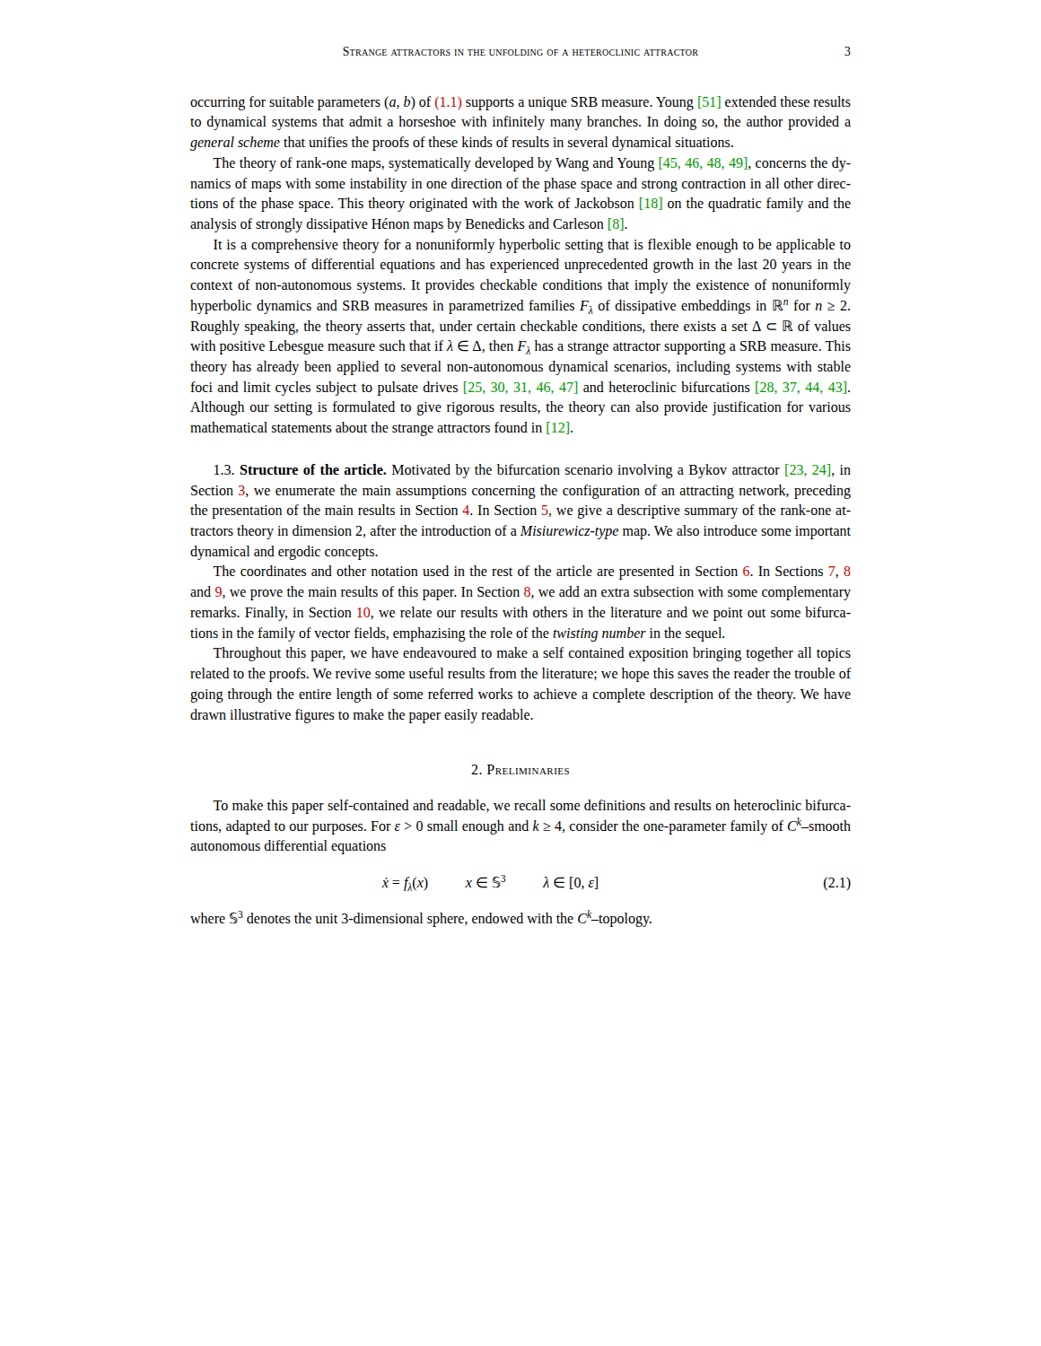Strange attractors in the unfolding of a heteroclinic attractor 3
occurring for suitable parameters (a, b) of (1.1) supports a unique SRB measure. Young [51] extended these results to dynamical systems that admit a horseshoe with infinitely many branches. In doing so, the author provided a general scheme that unifies the proofs of these kinds of results in several dynamical situations.
The theory of rank-one maps, systematically developed by Wang and Young [45, 46, 48, 49], concerns the dynamics of maps with some instability in one direction of the phase space and strong contraction in all other directions of the phase space. This theory originated with the work of Jackobson [18] on the quadratic family and the analysis of strongly dissipative Hénon maps by Benedicks and Carleson [8].
It is a comprehensive theory for a nonuniformly hyperbolic setting that is flexible enough to be applicable to concrete systems of differential equations and has experienced unprecedented growth in the last 20 years in the context of non-autonomous systems. It provides checkable conditions that imply the existence of nonuniformly hyperbolic dynamics and SRB measures in parametrized families Fλ of dissipative embeddings in ℝn for n ≥ 2. Roughly speaking, the theory asserts that, under certain checkable conditions, there exists a set Δ ⊂ ℝ of values with positive Lebesgue measure such that if λ ∈ Δ, then Fλ has a strange attractor supporting a SRB measure. This theory has already been applied to several non-autonomous dynamical scenarios, including systems with stable foci and limit cycles subject to pulsate drives [25, 30, 31, 46, 47] and heteroclinic bifurcations [28, 37, 44, 43]. Although our setting is formulated to give rigorous results, the theory can also provide justification for various mathematical statements about the strange attractors found in [12].
1.3. Structure of the article. Motivated by the bifurcation scenario involving a Bykov attractor [23, 24], in Section 3, we enumerate the main assumptions concerning the configuration of an attracting network, preceding the presentation of the main results in Section 4. In Section 5, we give a descriptive summary of the rank-one attractors theory in dimension 2, after the introduction of a Misiurewicz-type map. We also introduce some important dynamical and ergodic concepts.
The coordinates and other notation used in the rest of the article are presented in Section 6. In Sections 7, 8 and 9, we prove the main results of this paper. In Section 8, we add an extra subsection with some complementary remarks. Finally, in Section 10, we relate our results with others in the literature and we point out some bifurcations in the family of vector fields, emphazising the role of the twisting number in the sequel.
Throughout this paper, we have endeavoured to make a self contained exposition bringing together all topics related to the proofs. We revive some useful results from the literature; we hope this saves the reader the trouble of going through the entire length of some referred works to achieve a complete description of the theory. We have drawn illustrative figures to make the paper easily readable.
2. Preliminaries
To make this paper self-contained and readable, we recall some definitions and results on heteroclinic bifurcations, adapted to our purposes. For ε > 0 small enough and k ≥ 4, consider the one-parameter family of Ck–smooth autonomous differential equations
ẋ = fλ(x) x ∈ 𝕊3 λ ∈ [0, ε]
(2.1)
where 𝕊3 denotes the unit 3-dimensional sphere, endowed with the Ck–topology.